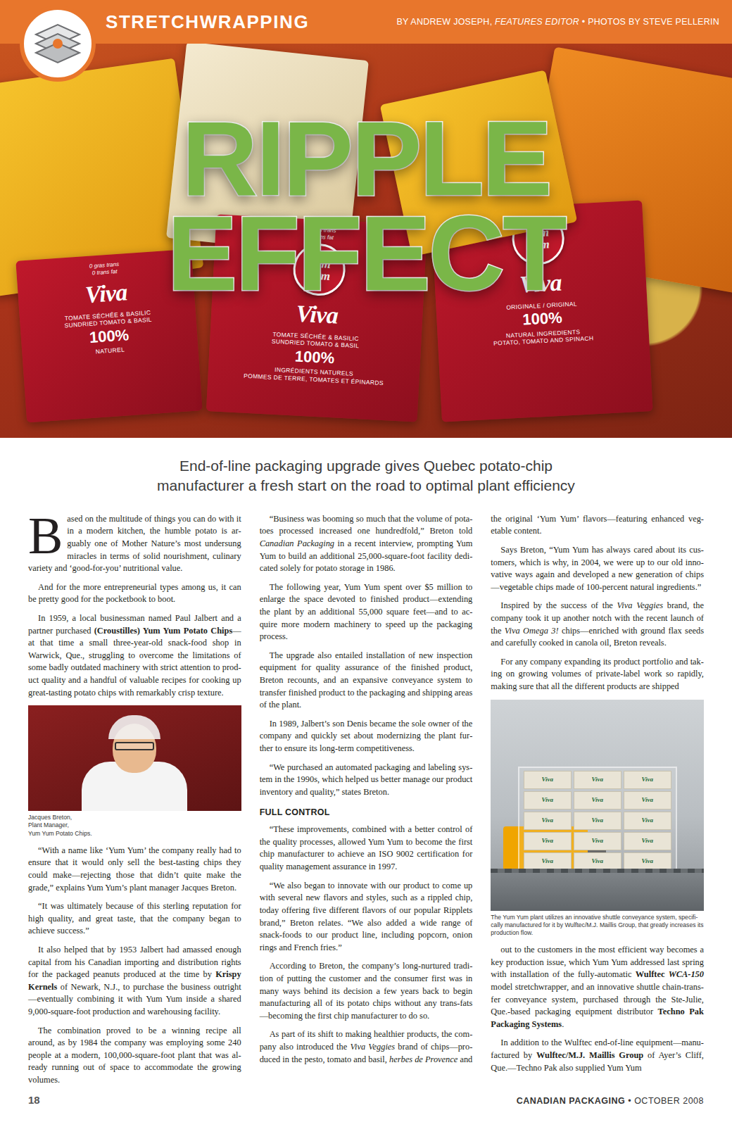Stretchwrapping
BY ANDREW JOSEPH, FEATURES EDITOR • PHOTOS BY STEVE PELLERIN
0 gras trans
0 trans fat Viva Tomate séchée & Basilic
Sundried Tomato & Basil 100% Naturel
0 gras trans
0 trans fat
Yum
Yum
Viva Tomate séchée & Basilic
Sundried Tomato & Basil 100% Ingrédients naturels
Pommes de terre, tomates et épinards
Yum
Yum
Viva Originale / Original 100% Natural Ingredients
Potato, Tomato and Spinach
RIPPLE EFFECT
End-of-line packaging upgrade gives Quebec potato-chip
manufacturer a fresh start on the road to optimal plant efficiency
Based on the multitude of things you can do with it in a modern kitchen, the humble potato is arguably one of Mother Nature’s most undersung miracles in terms of solid nourishment, culinary variety and ‘good-for-you’ nutritional value.
And for the more entrepreneurial types among us, it can be pretty good for the pocketbook to boot.
In 1959, a local businessman named Paul Jalbert and a partner purchased (Croustilles) Yum Yum Potato Chips—at that time a small three-year-old snack-food shop in Warwick, Que., struggling to overcome the limitations of some badly outdated machinery with strict attention to product quality and a handful of valuable recipes for cooking up great-tasting potato chips with remarkably crisp texture.
Jacques Breton,
Plant Manager,
Yum Yum Potato Chips.
“With a name like ‘Yum Yum’ the company really had to ensure that it would only sell the best-tasting chips they could make—rejecting those that didn’t quite make the grade,” explains Yum Yum’s plant manager Jacques Breton.
“It was ultimately because of this sterling reputation for high quality, and great taste, that the company began to achieve success.”
It also helped that by 1953 Jalbert had amassed enough capital from his Canadian importing and distribution rights for the packaged peanuts produced at the time by Krispy Kernels of Newark, N.J., to purchase the business outright—eventually combining it with Yum Yum inside a shared 9,000-square-foot production and warehousing facility.
The combination proved to be a winning recipe all around, as by 1984 the company was employing some 240 people at a modern, 100,000-square-foot plant that was already running out of space to accommodate the growing volumes.
“Business was booming so much that the volume of potatoes processed increased one hundredfold,” Breton told Canadian Packaging in a recent interview, prompting Yum Yum to build an additional 25,000-square-foot facility dedicated solely for potato storage in 1986.
The following year, Yum Yum spent over $5 million to enlarge the space devoted to finished product—extending the plant by an additional 55,000 square feet—and to acquire more modern machinery to speed up the packaging process.
The upgrade also entailed installation of new inspection equipment for quality assurance of the finished product, Breton recounts, and an expansive conveyance system to transfer finished product to the packaging and shipping areas of the plant.
In 1989, Jalbert’s son Denis became the sole owner of the company and quickly set about modernizing the plant further to ensure its long-term competitiveness.
“We purchased an automated packaging and labeling system in the 1990s, which helped us better manage our product inventory and quality,” states Breton.
Full Control
“These improvements, combined with a better control of the quality processes, allowed Yum Yum to become the first chip manufacturer to achieve an ISO 9002 certification for quality management assurance in 1997.
“We also began to innovate with our product to come up with several new flavors and styles, such as a rippled chip, today offering five different flavors of our popular Ripplets brand,” Breton relates. “We also added a wide range of snack-foods to our product line, including popcorn, onion rings and French fries.”
According to Breton, the company’s long-nurtured tradition of putting the customer and the consumer first was in many ways behind its decision a few years back to begin manufacturing all of its potato chips without any trans-fats—becoming the first chip manufacturer to do so.
As part of its shift to making healthier products, the company also introduced the Viva Veggies brand of chips—produced in the pesto, tomato and basil, herbes de Provence and the original ‘Yum Yum’ flavors—featuring enhanced vegetable content.
Says Breton, “Yum Yum has always cared about its customers, which is why, in 2004, we were up to our old innovative ways again and developed a new generation of chips—vegetable chips made of 100-percent natural ingredients.”
Inspired by the success of the Viva Veggies brand, the company took it up another notch with the recent launch of the Viva Omega 3! chips—enriched with ground flax seeds and carefully cooked in canola oil, Breton reveals.
For any company expanding its product portfolio and taking on growing volumes of private-label work so rapidly, making sure that all the different products are shipped
The Yum Yum plant utilizes an innovative shuttle conveyance system, specifically manufactured for it by Wulftec/M.J. Maillis Group, that greatly increases its production flow.
out to the customers in the most efficient way becomes a key production issue, which Yum Yum addressed last spring with installation of the fully-automatic Wulftec WCA-150 model stretchwrapper, and an innovative shuttle chain-transfer conveyance system, purchased through the Ste-Julie, Que.-based packaging equipment distributor Techno Pak Packaging Systems.
In addition to the Wulftec end-of-line equipment—manufactured by Wulftec/M.J. Maillis Group of Ayer’s Cliff, Que.—Techno Pak also supplied Yum Yum
18
CANADIAN PACKAGING • OCTOBER 2008